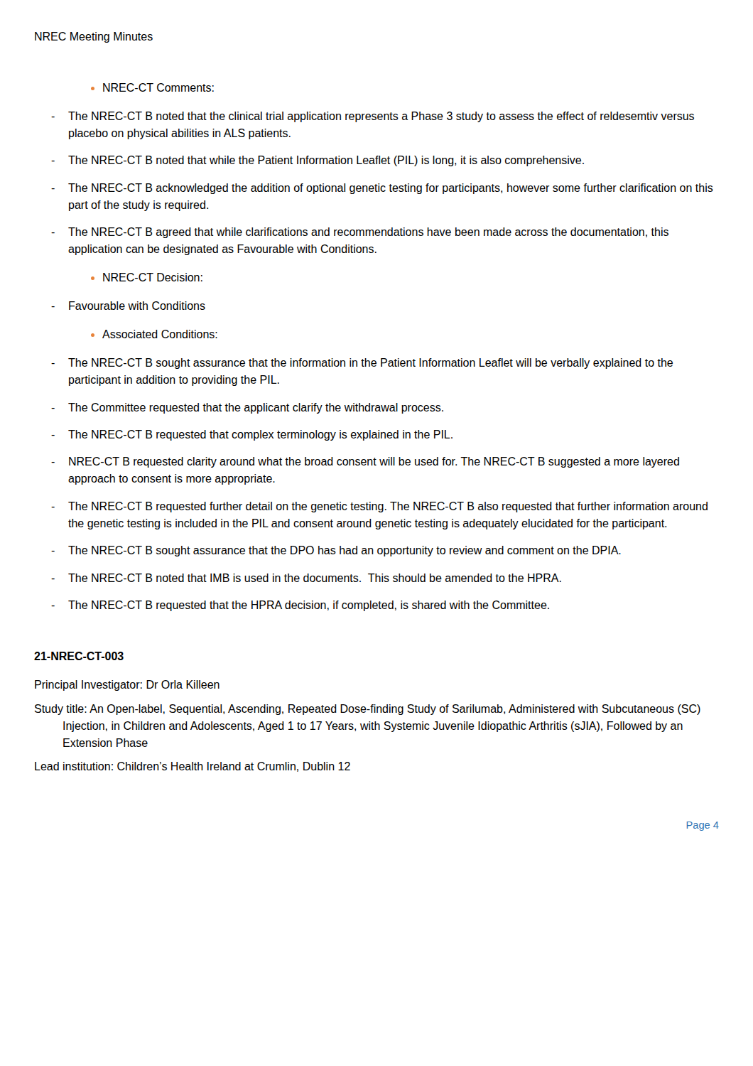NREC Meeting Minutes
NREC-CT Comments:
The NREC-CT B noted that the clinical trial application represents a Phase 3 study to assess the effect of reldesemtiv versus placebo on physical abilities in ALS patients.
The NREC-CT B noted that while the Patient Information Leaflet (PIL) is long, it is also comprehensive.
The NREC-CT B acknowledged the addition of optional genetic testing for participants, however some further clarification on this part of the study is required.
The NREC-CT B agreed that while clarifications and recommendations have been made across the documentation, this application can be designated as Favourable with Conditions.
NREC-CT Decision:
Favourable with Conditions
Associated Conditions:
The NREC-CT B sought assurance that the information in the Patient Information Leaflet will be verbally explained to the participant in addition to providing the PIL.
The Committee requested that the applicant clarify the withdrawal process.
The NREC-CT B requested that complex terminology is explained in the PIL.
NREC-CT B requested clarity around what the broad consent will be used for. The NREC-CT B suggested a more layered approach to consent is more appropriate.
The NREC-CT B requested further detail on the genetic testing. The NREC-CT B also requested that further information around the genetic testing is included in the PIL and consent around genetic testing is adequately elucidated for the participant.
The NREC-CT B sought assurance that the DPO has had an opportunity to review and comment on the DPIA.
The NREC-CT B noted that IMB is used in the documents. This should be amended to the HPRA.
The NREC-CT B requested that the HPRA decision, if completed, is shared with the Committee.
21-NREC-CT-003
Principal Investigator: Dr Orla Killeen
Study title: An Open-label, Sequential, Ascending, Repeated Dose-finding Study of Sarilumab, Administered with Subcutaneous (SC) Injection, in Children and Adolescents, Aged 1 to 17 Years, with Systemic Juvenile Idiopathic Arthritis (sJIA), Followed by an Extension Phase
Lead institution: Children’s Health Ireland at Crumlin, Dublin 12
Page 4